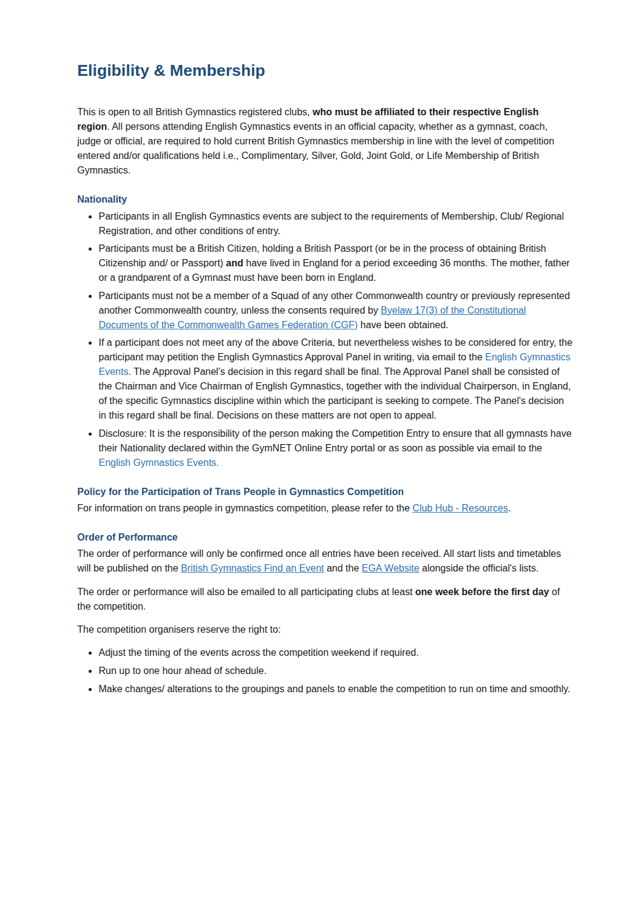Eligibility & Membership
This is open to all British Gymnastics registered clubs, who must be affiliated to their respective English region. All persons attending English Gymnastics events in an official capacity, whether as a gymnast, coach, judge or official, are required to hold current British Gymnastics membership in line with the level of competition entered and/or qualifications held i.e., Complimentary, Silver, Gold, Joint Gold, or Life Membership of British Gymnastics.
Nationality
Participants in all English Gymnastics events are subject to the requirements of Membership, Club/ Regional Registration, and other conditions of entry.
Participants must be a British Citizen, holding a British Passport (or be in the process of obtaining British Citizenship and/ or Passport) and have lived in England for a period exceeding 36 months. The mother, father or a grandparent of a Gymnast must have been born in England.
Participants must not be a member of a Squad of any other Commonwealth country or previously represented another Commonwealth country, unless the consents required by Byelaw 17(3) of the Constitutional Documents of the Commonwealth Games Federation (CGF) have been obtained.
If a participant does not meet any of the above Criteria, but nevertheless wishes to be considered for entry, the participant may petition the English Gymnastics Approval Panel in writing, via email to the English Gymnastics Events. The Approval Panel's decision in this regard shall be final. The Approval Panel shall be consisted of the Chairman and Vice Chairman of English Gymnastics, together with the individual Chairperson, in England, of the specific Gymnastics discipline within which the participant is seeking to compete. The Panel's decision in this regard shall be final. Decisions on these matters are not open to appeal.
Disclosure: It is the responsibility of the person making the Competition Entry to ensure that all gymnasts have their Nationality declared within the GymNET Online Entry portal or as soon as possible via email to the English Gymnastics Events.
Policy for the Participation of Trans People in Gymnastics Competition
For information on trans people in gymnastics competition, please refer to the Club Hub - Resources.
Order of Performance
The order of performance will only be confirmed once all entries have been received. All start lists and timetables will be published on the British Gymnastics Find an Event and the EGA Website alongside the official's lists.
The order or performance will also be emailed to all participating clubs at least one week before the first day of the competition.
The competition organisers reserve the right to:
Adjust the timing of the events across the competition weekend if required.
Run up to one hour ahead of schedule.
Make changes/ alterations to the groupings and panels to enable the competition to run on time and smoothly.